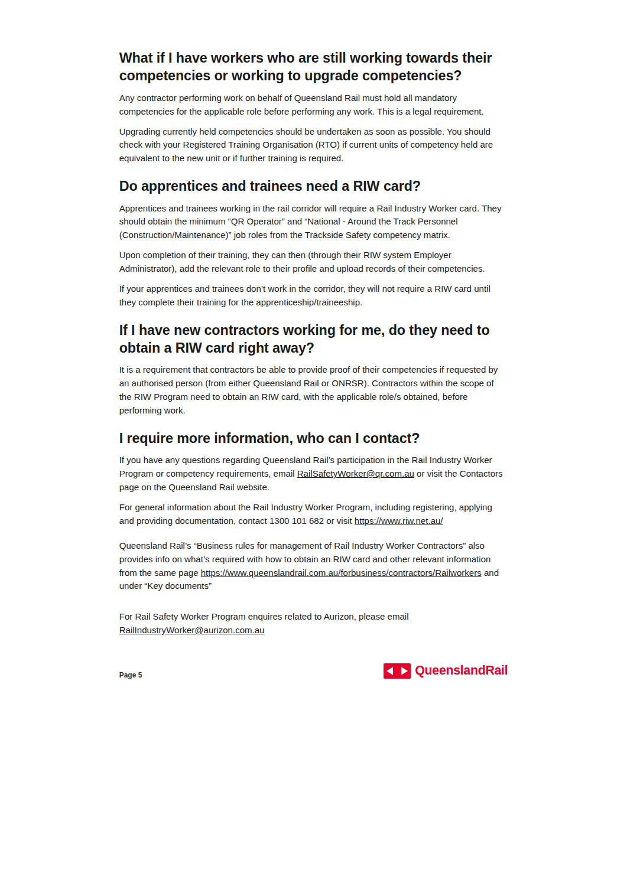What if I have workers who are still working towards their competencies or working to upgrade competencies?
Any contractor performing work on behalf of Queensland Rail must hold all mandatory competencies for the applicable role before performing any work. This is a legal requirement.
Upgrading currently held competencies should be undertaken as soon as possible. You should check with your Registered Training Organisation (RTO) if current units of competency held are equivalent to the new unit or if further training is required.
Do apprentices and trainees need a RIW card?
Apprentices and trainees working in the rail corridor will require a Rail Industry Worker card. They should obtain the minimum “QR Operator” and “National - Around the Track Personnel (Construction/Maintenance)” job roles from the Trackside Safety competency matrix.
Upon completion of their training, they can then (through their RIW system Employer Administrator), add the relevant role to their profile and upload records of their competencies.
If your apprentices and trainees don’t work in the corridor, they will not require a RIW card until they complete their training for the apprenticeship/traineeship.
If I have new contractors working for me, do they need to obtain a RIW card right away?
It is a requirement that contractors be able to provide proof of their competencies if requested by an authorised person (from either Queensland Rail or ONRSR). Contractors within the scope of the RIW Program need to obtain an RIW card, with the applicable role/s obtained, before performing work.
I require more information, who can I contact?
If you have any questions regarding Queensland Rail’s participation in the Rail Industry Worker Program or competency requirements, email RailSafetyWorker@qr.com.au or visit the Contactors page on the Queensland Rail website.
For general information about the Rail Industry Worker Program, including registering, applying and providing documentation, contact 1300 101 682 or visit https://www.riw.net.au/
Queensland Rail’s “Business rules for management of Rail Industry Worker Contractors” also provides info on what’s required with how to obtain an RIW card and other relevant information from the same page https://www.queenslandrail.com.au/forbusiness/contractors/Railworkers and under “Key documents”
For Rail Safety Worker Program enquires related to Aurizon, please email RailIndustryWorker@aurizon.com.au
Page 5
QueenslandRail